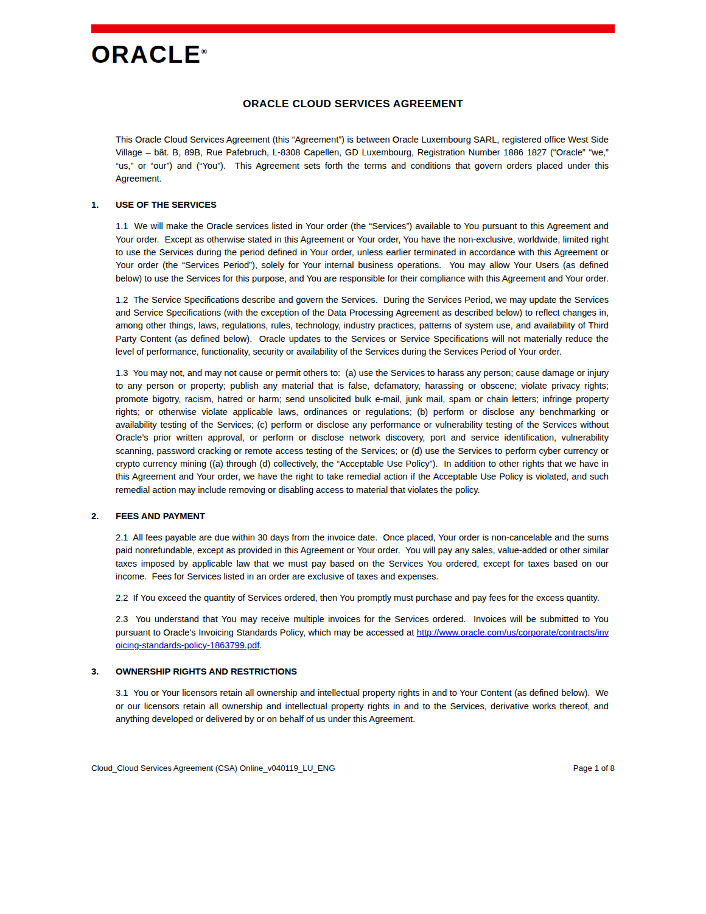ORACLE®
ORACLE CLOUD SERVICES AGREEMENT
This Oracle Cloud Services Agreement (this “Agreement”) is between Oracle Luxembourg SARL, registered office West Side Village – bât. B, 89B, Rue Pafebruch, L-8308 Capellen, GD Luxembourg, Registration Number 1886 1827 (“Oracle” “we,” “us,” or “our”) and (“You”). This Agreement sets forth the terms and conditions that govern orders placed under this Agreement.
1.
USE OF THE SERVICES
1.1 We will make the Oracle services listed in Your order (the “Services”) available to You pursuant to this Agreement and Your order. Except as otherwise stated in this Agreement or Your order, You have the non-exclusive, worldwide, limited right to use the Services during the period defined in Your order, unless earlier terminated in accordance with this Agreement or Your order (the “Services Period”), solely for Your internal business operations. You may allow Your Users (as defined below) to use the Services for this purpose, and You are responsible for their compliance with this Agreement and Your order.
1.2 The Service Specifications describe and govern the Services. During the Services Period, we may update the Services and Service Specifications (with the exception of the Data Processing Agreement as described below) to reflect changes in, among other things, laws, regulations, rules, technology, industry practices, patterns of system use, and availability of Third Party Content (as defined below). Oracle updates to the Services or Service Specifications will not materially reduce the level of performance, functionality, security or availability of the Services during the Services Period of Your order.
1.3 You may not, and may not cause or permit others to: (a) use the Services to harass any person; cause damage or injury to any person or property; publish any material that is false, defamatory, harassing or obscene; violate privacy rights; promote bigotry, racism, hatred or harm; send unsolicited bulk e-mail, junk mail, spam or chain letters; infringe property rights; or otherwise violate applicable laws, ordinances or regulations; (b) perform or disclose any benchmarking or availability testing of the Services; (c) perform or disclose any performance or vulnerability testing of the Services without Oracle’s prior written approval, or perform or disclose network discovery, port and service identification, vulnerability scanning, password cracking or remote access testing of the Services; or (d) use the Services to perform cyber currency or crypto currency mining ((a) through (d) collectively, the “Acceptable Use Policy”). In addition to other rights that we have in this Agreement and Your order, we have the right to take remedial action if the Acceptable Use Policy is violated, and such remedial action may include removing or disabling access to material that violates the policy.
2.
FEES AND PAYMENT
2.1 All fees payable are due within 30 days from the invoice date. Once placed, Your order is non-cancelable and the sums paid nonrefundable, except as provided in this Agreement or Your order. You will pay any sales, value-added or other similar taxes imposed by applicable law that we must pay based on the Services You ordered, except for taxes based on our income. Fees for Services listed in an order are exclusive of taxes and expenses.
2.2 If You exceed the quantity of Services ordered, then You promptly must purchase and pay fees for the excess quantity.
2.3 You understand that You may receive multiple invoices for the Services ordered. Invoices will be submitted to You pursuant to Oracle's Invoicing Standards Policy, which may be accessed at http://www.oracle.com/us/corporate/contracts/invoicing-standards-policy-1863799.pdf.
3.
OWNERSHIP RIGHTS AND RESTRICTIONS
3.1 You or Your licensors retain all ownership and intellectual property rights in and to Your Content (as defined below). We or our licensors retain all ownership and intellectual property rights in and to the Services, derivative works thereof, and anything developed or delivered by or on behalf of us under this Agreement.
Cloud_Cloud Services Agreement (CSA) Online_v040119_LU_ENG
Page 1 of 8